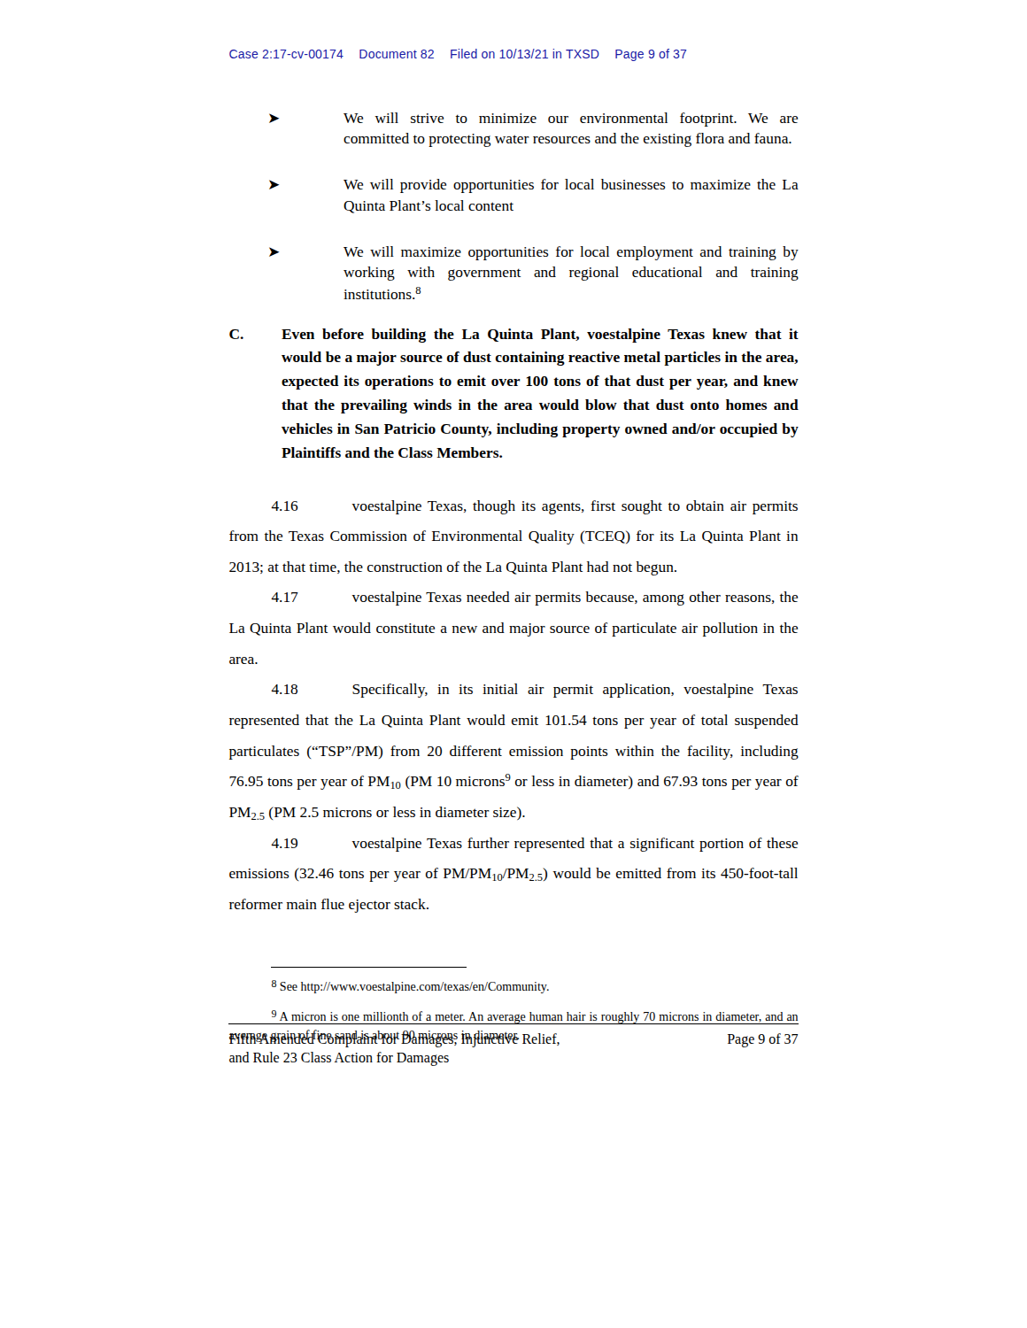Case 2:17-cv-00174 Document 82 Filed on 10/13/21 in TXSD Page 9 of 37
➤We will strive to minimize our environmental footprint. We are committed to protecting water resources and the existing flora and fauna.
➤We will provide opportunities for local businesses to maximize the La Quinta Plant’s local content
➤We will maximize opportunities for local employment and training by working with government and regional educational and training institutions.8
C.
Even before building the La Quinta Plant, voestalpine Texas knew that it would be a major source of dust containing reactive metal particles in the area, expected its operations to emit over 100 tons of that dust per year, and knew that the prevailing winds in the area would blow that dust onto homes and vehicles in San Patricio County, including property owned and/or occupied by Plaintiffs and the Class Members.
4.16voestalpine Texas, though its agents, first sought to obtain air permits from the Texas Commission of Environmental Quality (TCEQ) for its La Quinta Plant in 2013; at that time, the construction of the La Quinta Plant had not begun.
4.17voestalpine Texas needed air permits because, among other reasons, the La Quinta Plant would constitute a new and major source of particulate air pollution in the area.
4.18 Specifically, in its initial air permit application, voestalpine Texas represented that the La Quinta Plant would emit 101.54 tons per year of total suspended particulates (“TSP”/PM) from 20 different emission points within the facility, including 76.95 tons per year of PM10 (PM 10 microns9 or less in diameter) and 67.93 tons per year of PM2.5 (PM 2.5 microns or less in diameter size).
4.19voestalpine Texas further represented that a significant portion of these emissions (32.46 tons per year of PM/PM10/PM2.5) would be emitted from its 450-foot-tall reformer main flue ejector stack.
8 See http://www.voestalpine.com/texas/en/Community.
9 A micron is one millionth of a meter. An average human hair is roughly 70 microns in diameter, and an average grain of fine sand is about 90 microns in diameter.
Fifth Amended Complaint for Damages, Injunctive Relief,
and Rule 23 Class Action for Damages
Page 9 of 37